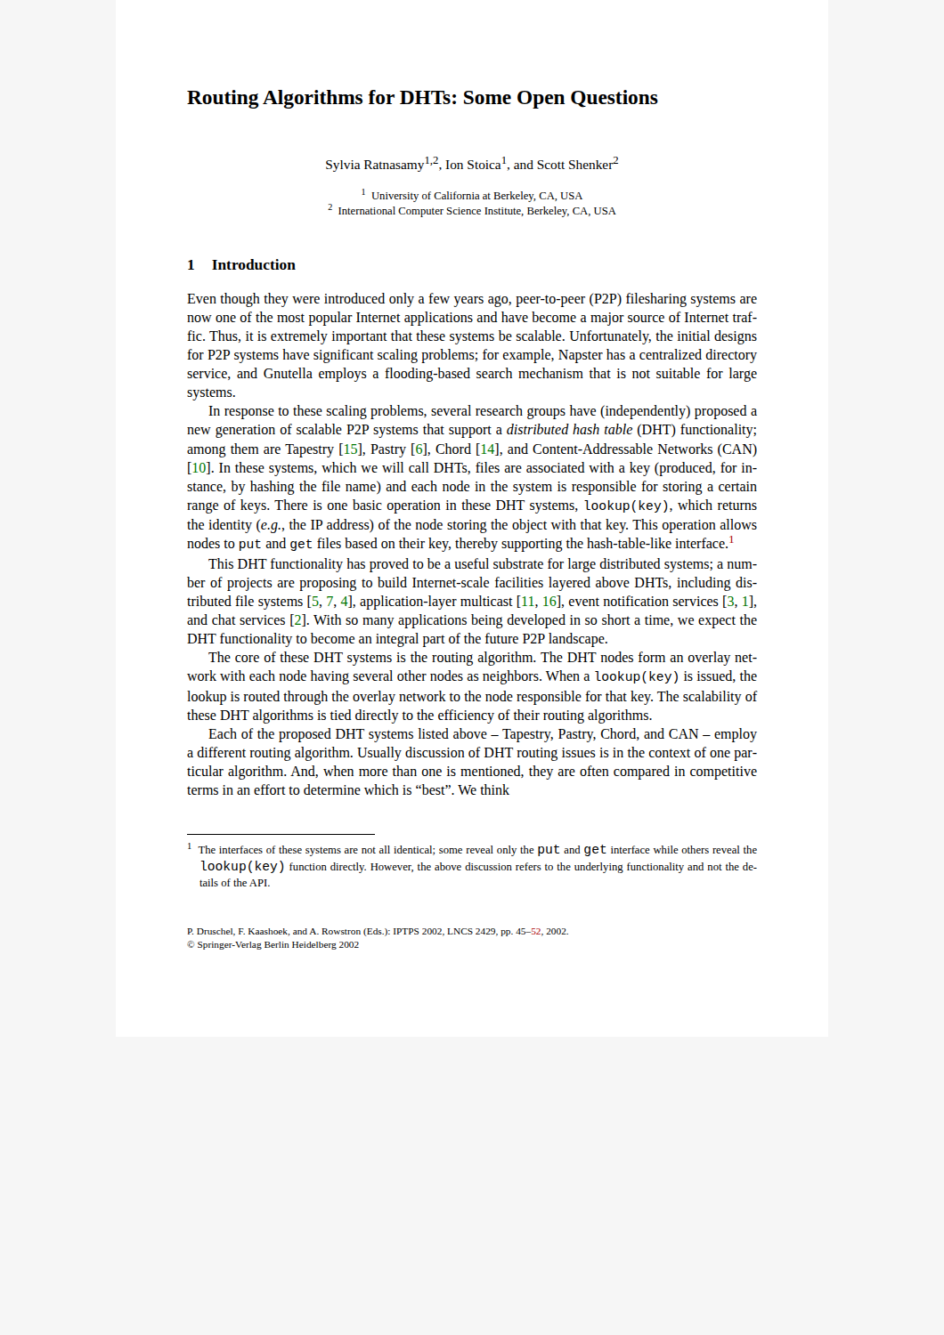Routing Algorithms for DHTs: Some Open Questions
Sylvia Ratnasamy1,2, Ion Stoica1, and Scott Shenker2
1 University of California at Berkeley, CA, USA
2 International Computer Science Institute, Berkeley, CA, USA
1 Introduction
Even though they were introduced only a few years ago, peer-to-peer (P2P) filesharing systems are now one of the most popular Internet applications and have become a major source of Internet traffic. Thus, it is extremely important that these systems be scalable. Unfortunately, the initial designs for P2P systems have significant scaling problems; for example, Napster has a centralized directory service, and Gnutella employs a flooding-based search mechanism that is not suitable for large systems.
In response to these scaling problems, several research groups have (independently) proposed a new generation of scalable P2P systems that support a distributed hash table (DHT) functionality; among them are Tapestry [15], Pastry [6], Chord [14], and Content-Addressable Networks (CAN) [10]. In these systems, which we will call DHTs, files are associated with a key (produced, for instance, by hashing the file name) and each node in the system is responsible for storing a certain range of keys. There is one basic operation in these DHT systems, lookup(key), which returns the identity (e.g., the IP address) of the node storing the object with that key. This operation allows nodes to put and get files based on their key, thereby supporting the hash-table-like interface.1
This DHT functionality has proved to be a useful substrate for large distributed systems; a number of projects are proposing to build Internet-scale facilities layered above DHTs, including distributed file systems [5, 7, 4], application-layer multicast [11, 16], event notification services [3, 1], and chat services [2]. With so many applications being developed in so short a time, we expect the DHT functionality to become an integral part of the future P2P landscape.
The core of these DHT systems is the routing algorithm. The DHT nodes form an overlay network with each node having several other nodes as neighbors. When a lookup(key) is issued, the lookup is routed through the overlay network to the node responsible for that key. The scalability of these DHT algorithms is tied directly to the efficiency of their routing algorithms.
Each of the proposed DHT systems listed above – Tapestry, Pastry, Chord, and CAN – employ a different routing algorithm. Usually discussion of DHT routing issues is in the context of one particular algorithm. And, when more than one is mentioned, they are often compared in competitive terms in an effort to determine which is “best”. We think
1 The interfaces of these systems are not all identical; some reveal only the put and get interface while others reveal the lookup(key) function directly. However, the above discussion refers to the underlying functionality and not the details of the API.
P. Druschel, F. Kaashoek, and A. Rowstron (Eds.): IPTPS 2002, LNCS 2429, pp. 45–52, 2002.
© Springer-Verlag Berlin Heidelberg 2002